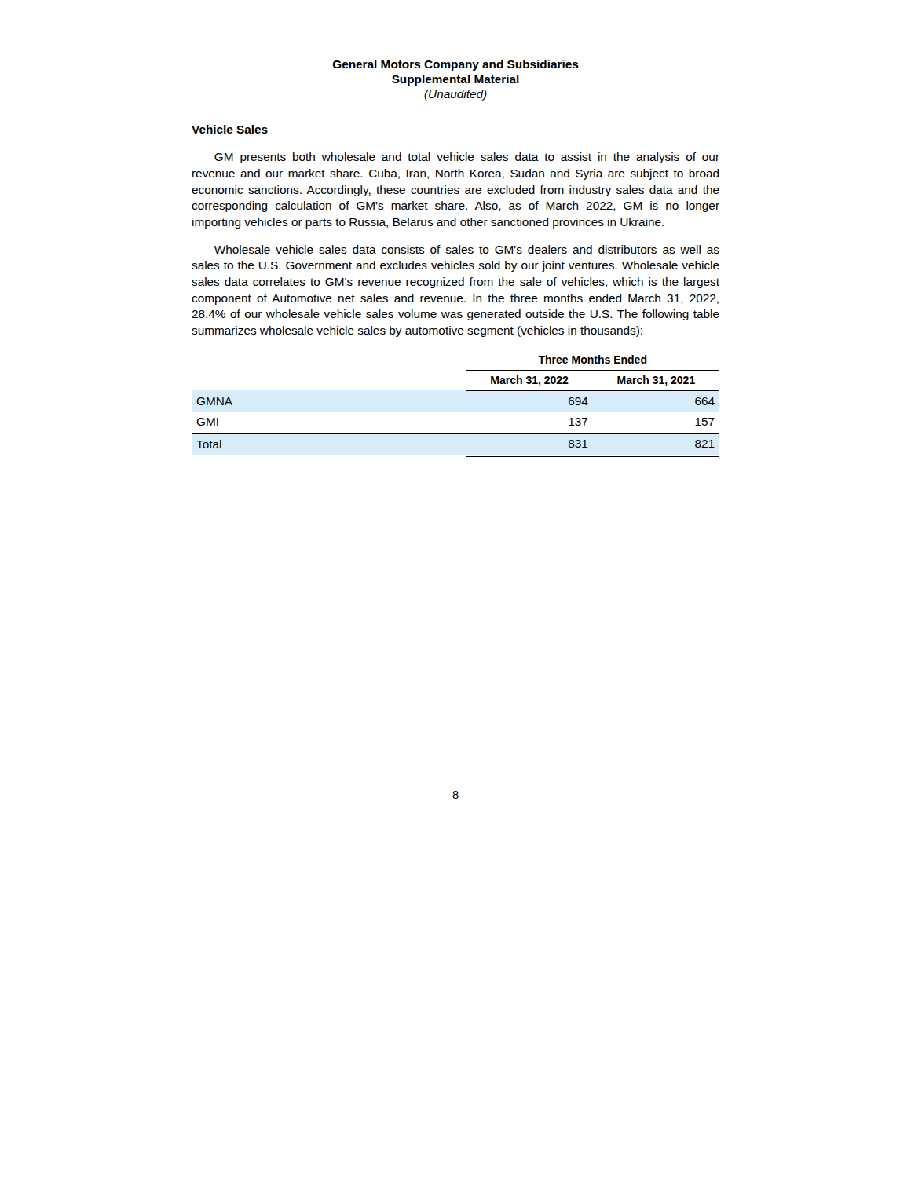General Motors Company and Subsidiaries
Supplemental Material
(Unaudited)
Vehicle Sales
GM presents both wholesale and total vehicle sales data to assist in the analysis of our revenue and our market share. Cuba, Iran, North Korea, Sudan and Syria are subject to broad economic sanctions. Accordingly, these countries are excluded from industry sales data and the corresponding calculation of GM's market share. Also, as of March 2022, GM is no longer importing vehicles or parts to Russia, Belarus and other sanctioned provinces in Ukraine.
Wholesale vehicle sales data consists of sales to GM's dealers and distributors as well as sales to the U.S. Government and excludes vehicles sold by our joint ventures. Wholesale vehicle sales data correlates to GM's revenue recognized from the sale of vehicles, which is the largest component of Automotive net sales and revenue. In the three months ended March 31, 2022, 28.4% of our wholesale vehicle sales volume was generated outside the U.S. The following table summarizes wholesale vehicle sales by automotive segment (vehicles in thousands):
| | Three Months Ended |
| --- | --- |
| | March 31, 2022 | March 31, 2021 |
| GMNA | 694 | 664 |
| GMI | 137 | 157 |
| Total | 831 | 821 |
8